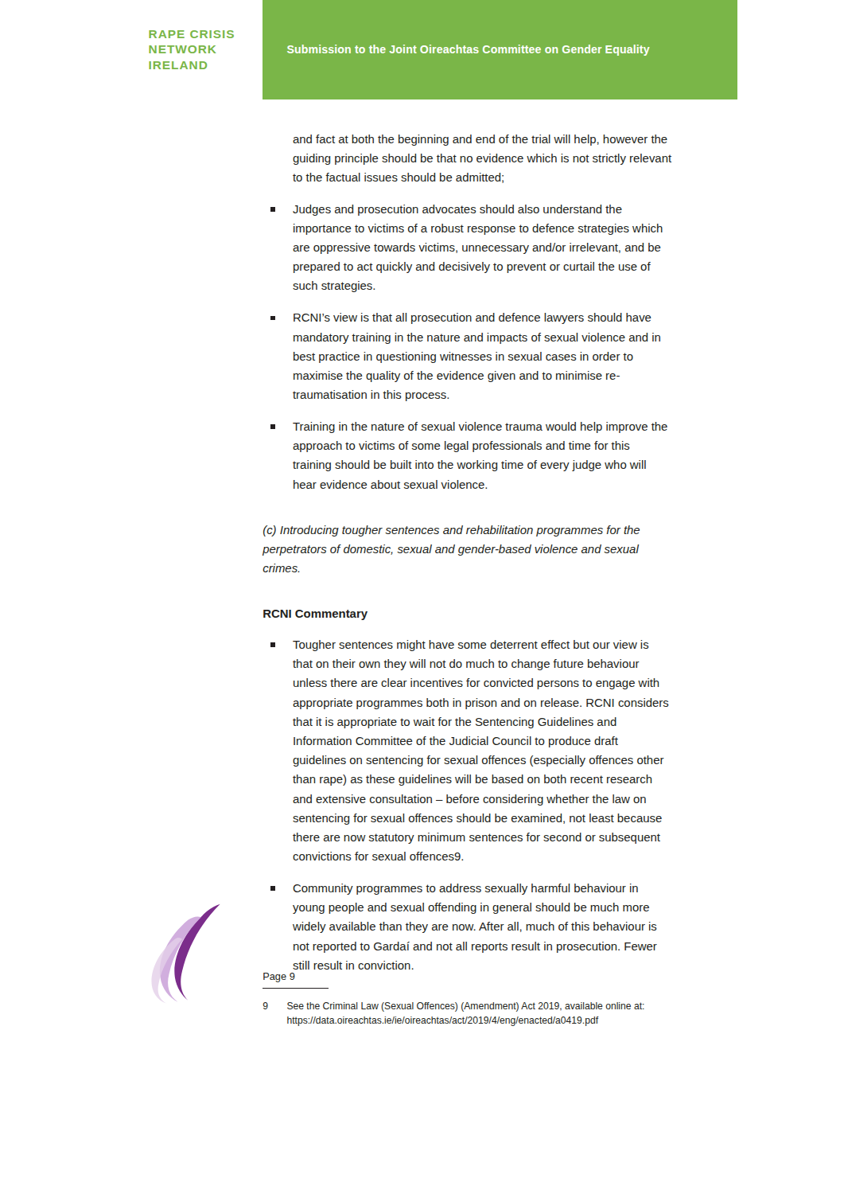Rape Crisis
Network
Ireland
Submission to the Joint Oireachtas Committee on Gender Equality
and fact at both the beginning and end of the trial will help, however the guiding principle should be that no evidence which is not strictly relevant to the factual issues should be admitted;
Judges and prosecution advocates should also understand the importance to victims of a robust response to defence strategies which are oppressive towards victims, unnecessary and/or irrelevant, and be prepared to act quickly and decisively to prevent or curtail the use of such strategies.
RCNI’s view is that all prosecution and defence lawyers should have mandatory training in the nature and impacts of sexual violence and in best practice in questioning witnesses in sexual cases in order to maximise the quality of the evidence given and to minimise re-traumatisation in this process.
Training in the nature of sexual violence trauma would help improve the approach to victims of some legal professionals and time for this training should be built into the working time of every judge who will hear evidence about sexual violence.
(c) Introducing tougher sentences and rehabilitation programmes for the perpetrators of domestic, sexual and gender-based violence and sexual crimes.
RCNI Commentary
Tougher sentences might have some deterrent effect but our view is that on their own they will not do much to change future behaviour unless there are clear incentives for convicted persons to engage with appropriate programmes both in prison and on release. RCNI considers that it is appropriate to wait for the Sentencing Guidelines and Information Committee of the Judicial Council to produce draft guidelines on sentencing for sexual offences (especially offences other than rape) as these guidelines will be based on both recent research and extensive consultation – before considering whether the law on sentencing for sexual offences should be examined, not least because there are now statutory minimum sentences for second or subsequent convictions for sexual offences9.
Community programmes to address sexually harmful behaviour in young people and sexual offending in general should be much more widely available than they are now. After all, much of this behaviour is not reported to Gardaí and not all reports result in prosecution. Fewer still result in conviction.
9
See the Criminal Law (Sexual Offences) (Amendment) Act 2019, available online at:
https://data.oireachtas.ie/ie/oireachtas/act/2019/4/eng/enacted/a0419.pdf
Page 9